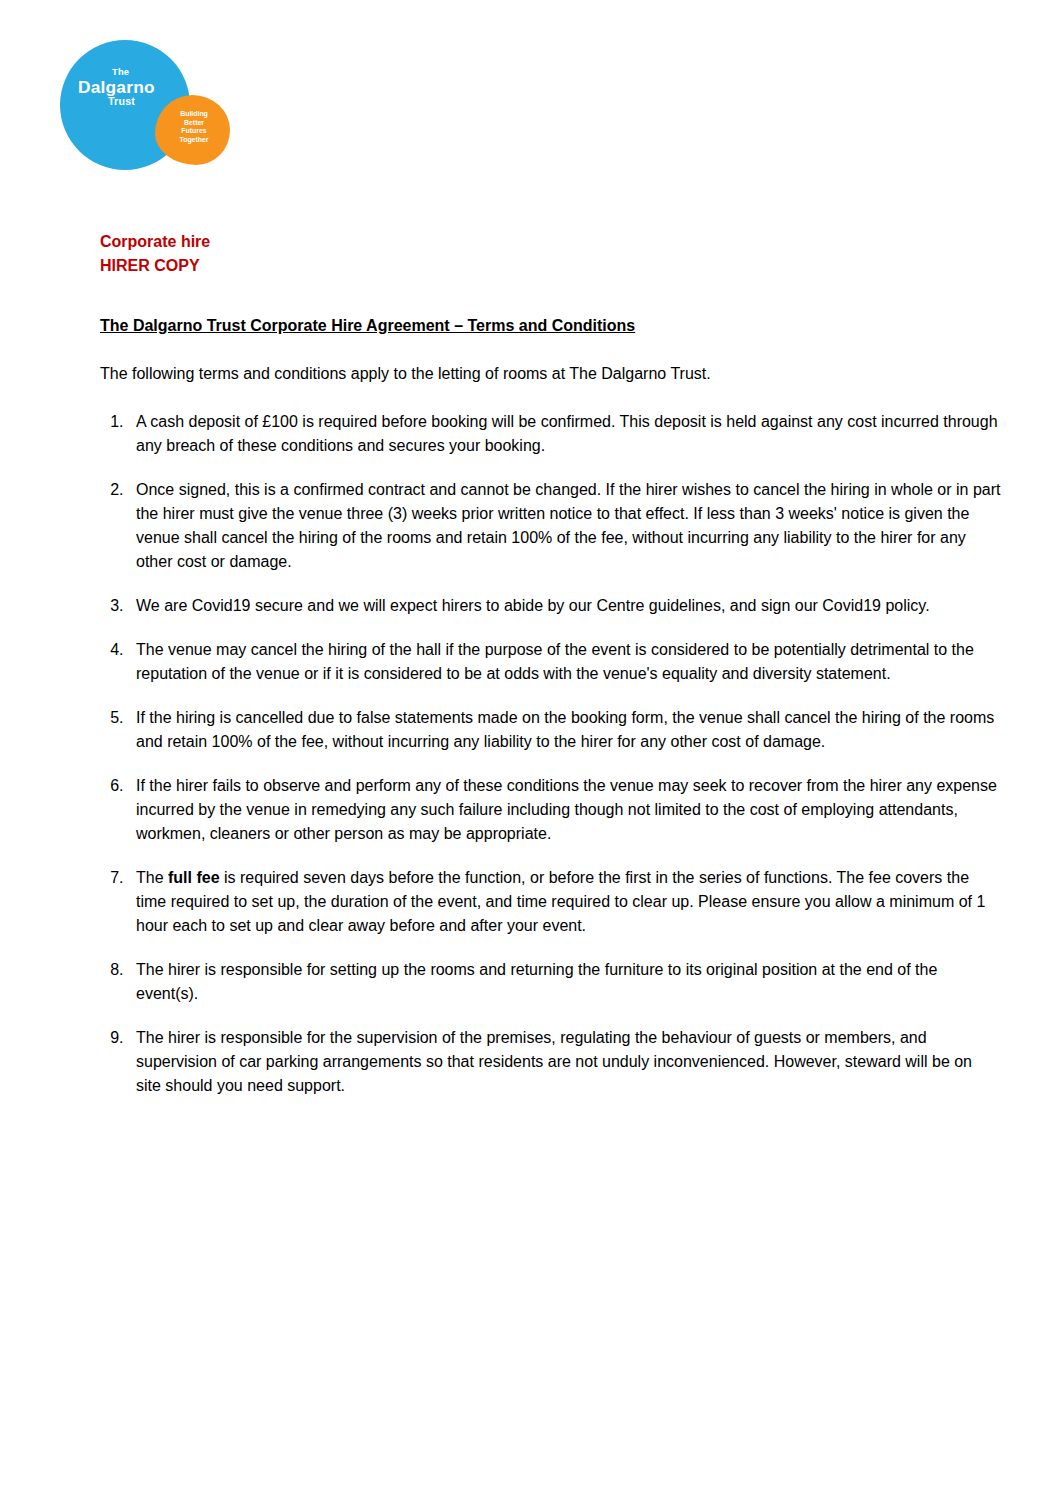The Dalgarno Trust
Building
Better
Futures
Together
Corporate hire
HIRER COPY
The Dalgarno Trust Corporate Hire Agreement – Terms and Conditions
The following terms and conditions apply to the letting of rooms at The Dalgarno Trust.
A cash deposit of £100 is required before booking will be confirmed. This deposit is held against any cost incurred through any breach of these conditions and secures your booking.
Once signed, this is a confirmed contract and cannot be changed. If the hirer wishes to cancel the hiring in whole or in part the hirer must give the venue three (3) weeks prior written notice to that effect. If less than 3 weeks' notice is given the venue shall cancel the hiring of the rooms and retain 100% of the fee, without incurring any liability to the hirer for any other cost or damage.
We are Covid19 secure and we will expect hirers to abide by our Centre guidelines, and sign our Covid19 policy.
The venue may cancel the hiring of the hall if the purpose of the event is considered to be potentially detrimental to the reputation of the venue or if it is considered to be at odds with the venue's equality and diversity statement.
If the hiring is cancelled due to false statements made on the booking form, the venue shall cancel the hiring of the rooms and retain 100% of the fee, without incurring any liability to the hirer for any other cost of damage.
If the hirer fails to observe and perform any of these conditions the venue may seek to recover from the hirer any expense incurred by the venue in remedying any such failure including though not limited to the cost of employing attendants, workmen, cleaners or other person as may be appropriate.
The full fee is required seven days before the function, or before the first in the series of functions. The fee covers the time required to set up, the duration of the event, and time required to clear up. Please ensure you allow a minimum of 1 hour each to set up and clear away before and after your event.
The hirer is responsible for setting up the rooms and returning the furniture to its original position at the end of the event(s).
The hirer is responsible for the supervision of the premises, regulating the behaviour of guests or members, and supervision of car parking arrangements so that residents are not unduly inconvenienced. However, steward will be on site should you need support.